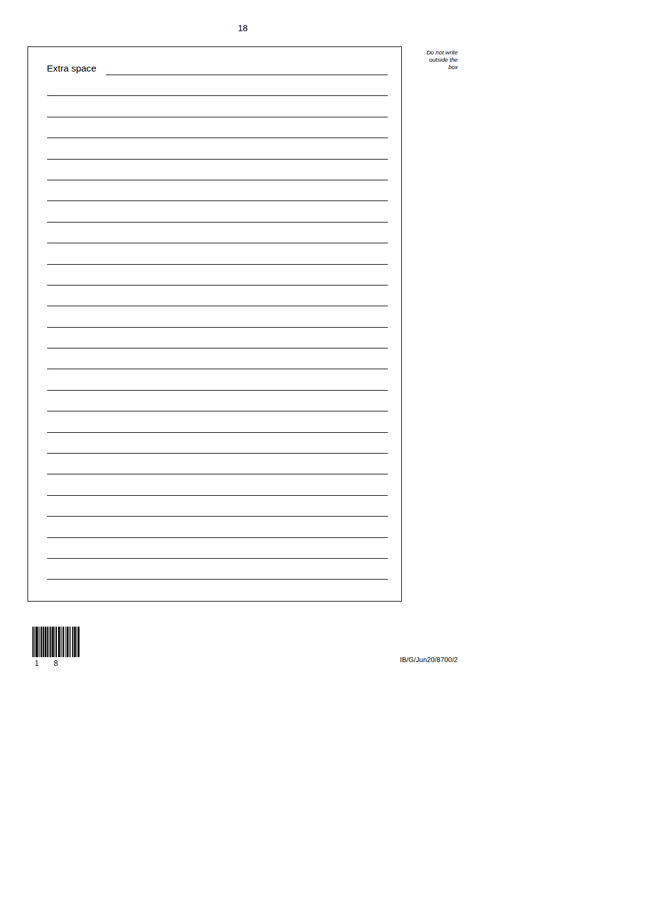18
Extra space
Do not write
outside the
box
1 8
IB/G/Jun20/8700/2